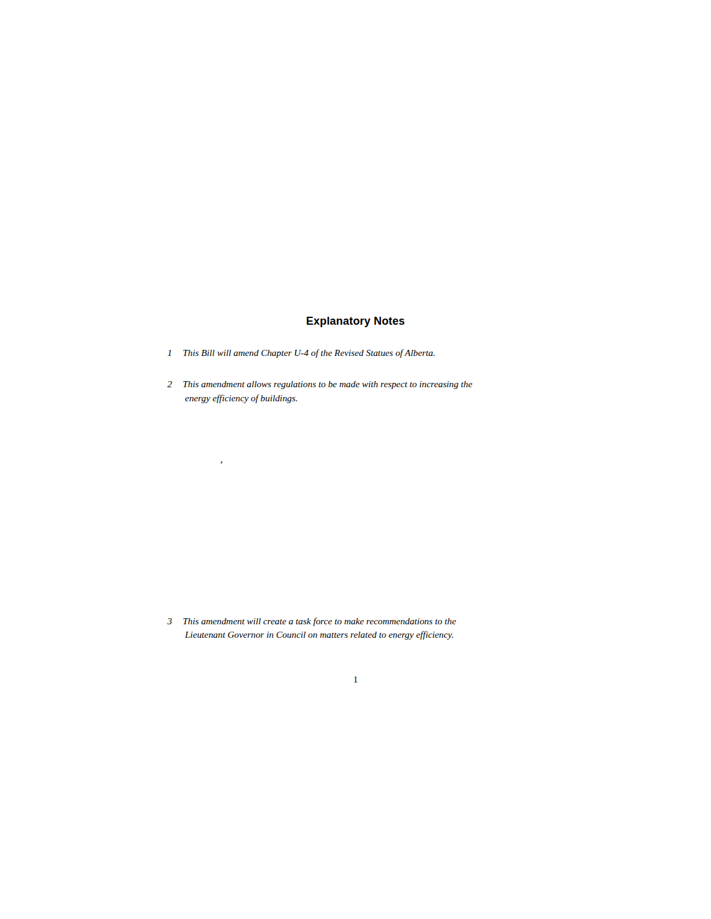Explanatory Notes
1 This Bill will amend Chapter U-4 of the Revised Statues of Alberta.
2 This amendment allows regulations to be made with respect to increasing the energy efficiency of buildings.
,
3 This amendment will create a task force to make recommendations to the Lieutenant Governor in Council on matters related to energy efficiency.
1